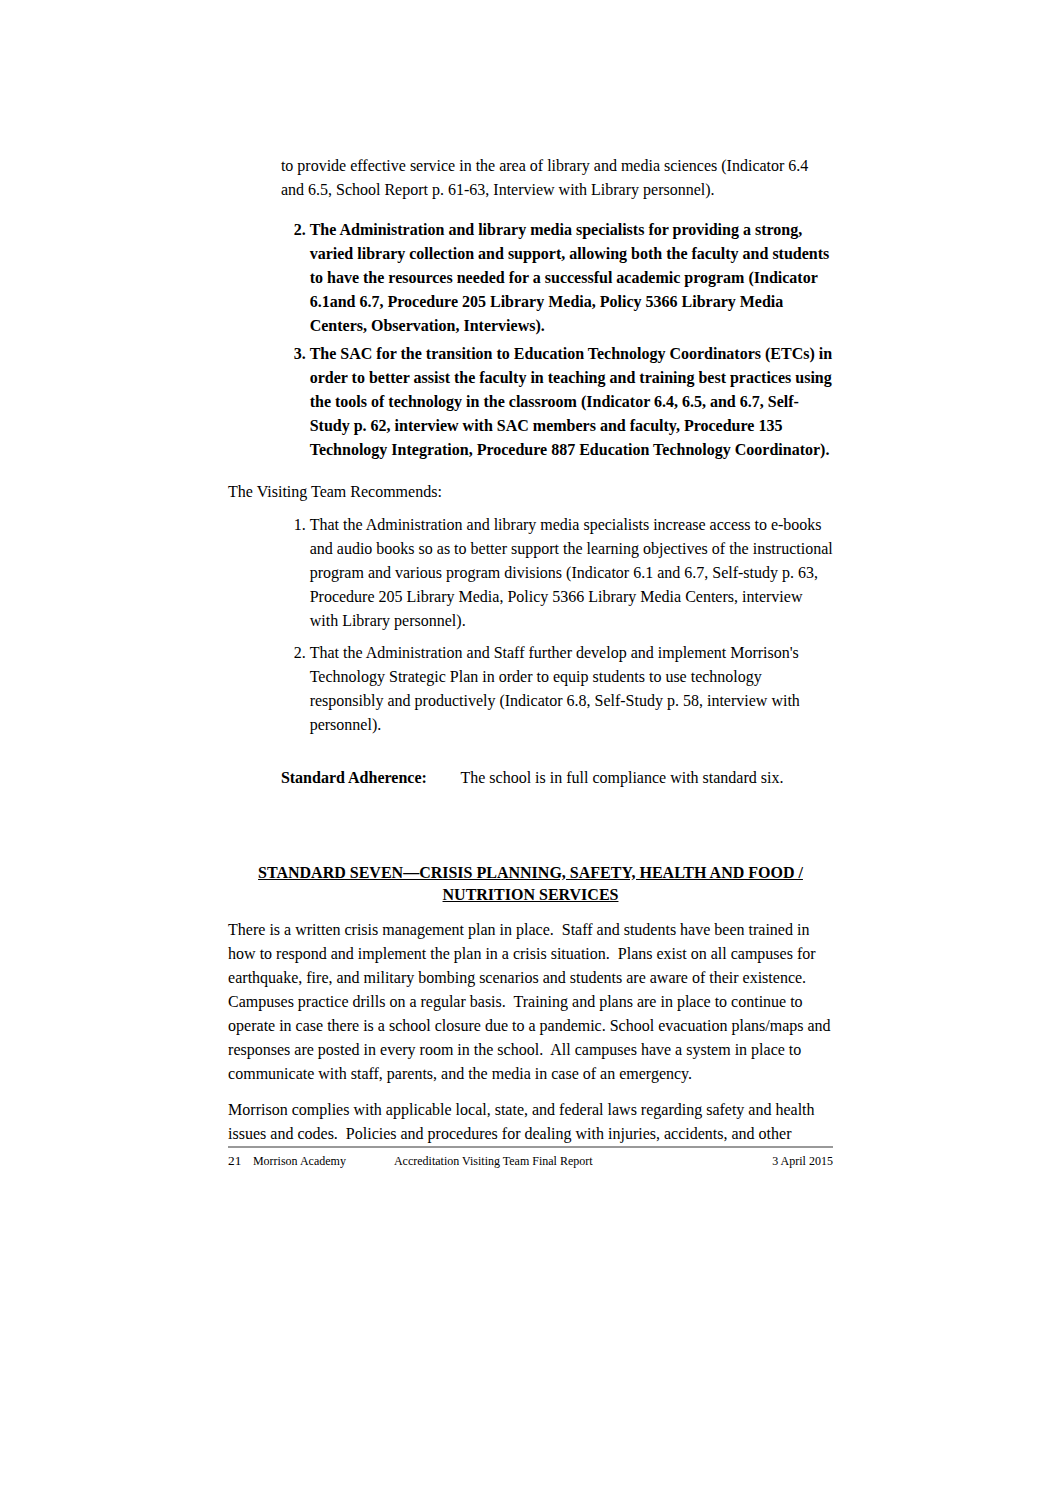to provide effective service in the area of library and media sciences (Indicator 6.4 and 6.5, School Report p. 61-63, Interview with Library personnel).
The Administration and library media specialists for providing a strong, varied library collection and support, allowing both the faculty and students to have the resources needed for a successful academic program (Indicator 6.1and 6.7, Procedure 205 Library Media, Policy 5366 Library Media Centers, Observation, Interviews).
The SAC for the transition to Education Technology Coordinators (ETCs) in order to better assist the faculty in teaching and training best practices using the tools of technology in the classroom (Indicator 6.4, 6.5, and 6.7, Self-Study p. 62, interview with SAC members and faculty, Procedure 135 Technology Integration, Procedure 887 Education Technology Coordinator).
The Visiting Team Recommends:
That the Administration and library media specialists increase access to e-books and audio books so as to better support the learning objectives of the instructional program and various program divisions (Indicator 6.1 and 6.7, Self-study p. 63, Procedure 205 Library Media, Policy 5366 Library Media Centers, interview with Library personnel).
That the Administration and Staff further develop and implement Morrison's Technology Strategic Plan in order to equip students to use technology responsibly and productively (Indicator 6.8, Self-Study p. 58, interview with personnel).
Standard Adherence: The school is in full compliance with standard six.
STANDARD SEVEN—CRISIS PLANNING, SAFETY, HEALTH AND FOOD /
NUTRITION SERVICES
There is a written crisis management plan in place. Staff and students have been trained in how to respond and implement the plan in a crisis situation. Plans exist on all campuses for earthquake, fire, and military bombing scenarios and students are aware of their existence. Campuses practice drills on a regular basis. Training and plans are in place to continue to operate in case there is a school closure due to a pandemic. School evacuation plans/maps and responses are posted in every room in the school. All campuses have a system in place to communicate with staff, parents, and the media in case of an emergency.
Morrison complies with applicable local, state, and federal laws regarding safety and health issues and codes. Policies and procedures for dealing with injuries, accidents, and other
21 Morrison Academy Accreditation Visiting Team Final Report
3 April 2015